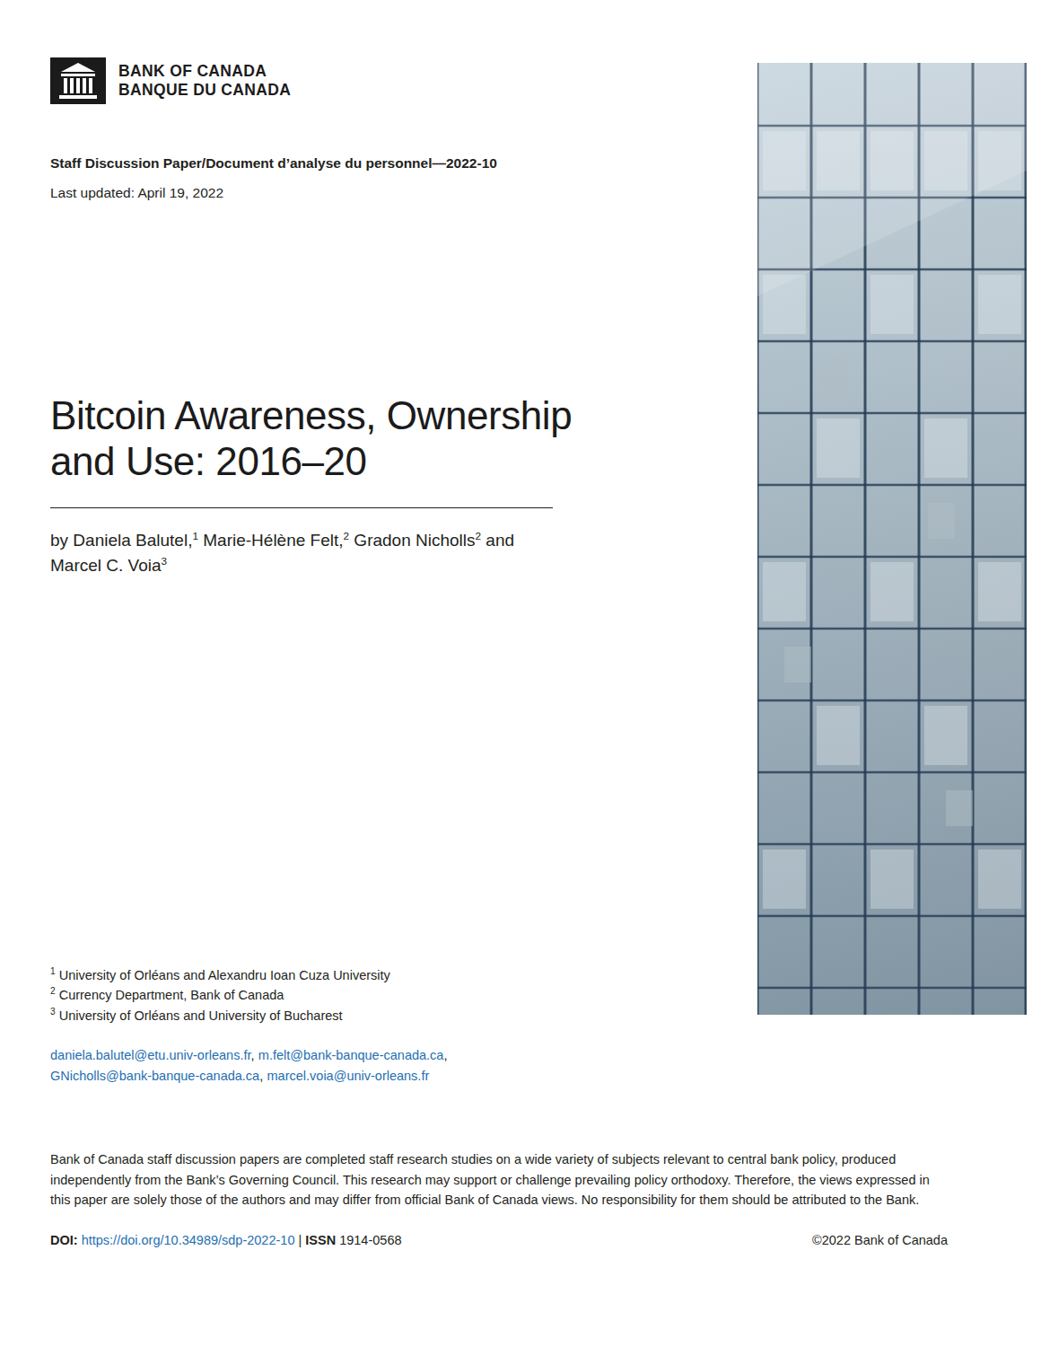Bank of Canada Banque du Canada
Staff Discussion Paper/Document d’analyse du personnel—2022-10
Last updated: April 19, 2022
Bitcoin Awareness, Ownership
and Use: 2016–20
by Daniela Balutel,1 Marie-Hélène Felt,2 Gradon Nicholls2 and Marcel C. Voia3
1 University of Orléans and Alexandru Ioan Cuza University
2 Currency Department, Bank of Canada
3 University of Orléans and University of Bucharest
daniela.balutel@etu.univ-orleans.fr, m.felt@bank-banque-canada.ca,
GNicholls@bank-banque-canada.ca, marcel.voia@univ-orleans.fr
Bank of Canada staff discussion papers are completed staff research studies on a wide variety of subjects relevant to central bank policy, produced independently from the Bank’s Governing Council. This research may support or challenge prevailing policy orthodoxy. Therefore, the views expressed in this paper are solely those of the authors and may differ from official Bank of Canada views. No responsibility for them should be attributed to the Bank.
DOI: https://doi.org/10.34989/sdp-2022-10 | ISSN 1914-0568
©2022 Bank of Canada